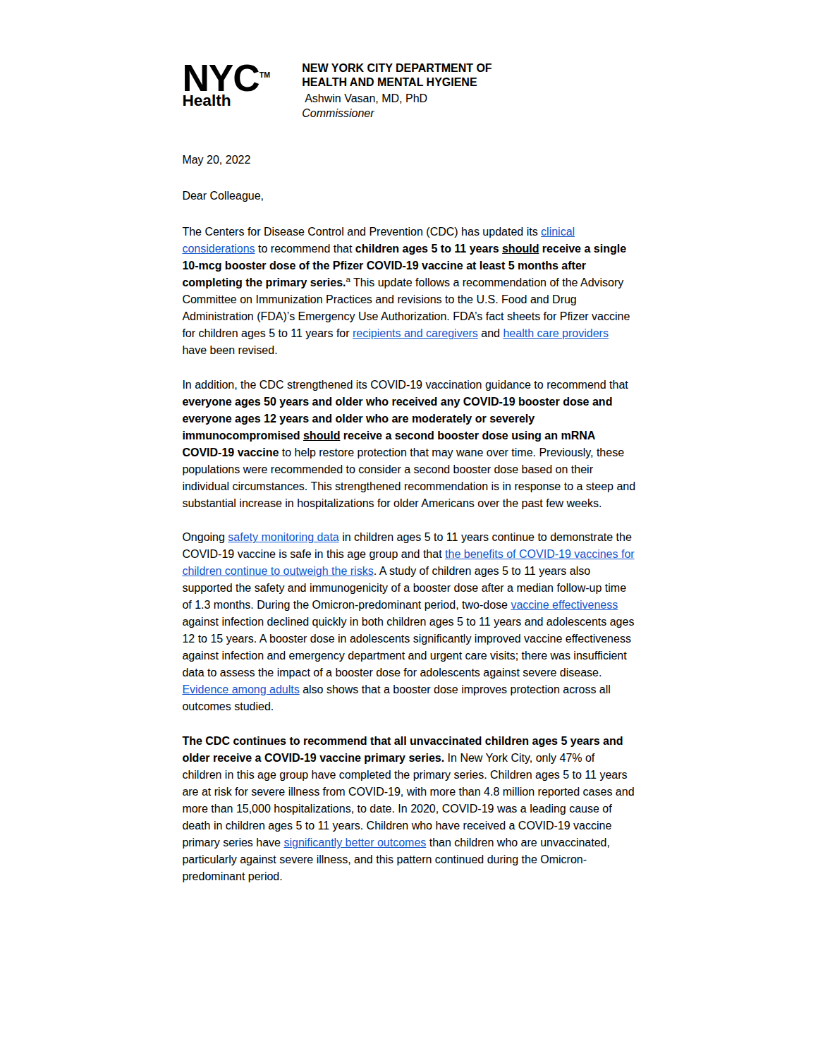NYCTM Health
NEW YORK CITY DEPARTMENT OF
HEALTH AND MENTAL HYGIENE
Ashwin Vasan, MD, PhD
Commissioner
May 20, 2022
Dear Colleague,
The Centers for Disease Control and Prevention (CDC) has updated its clinical considerations to recommend that children ages 5 to 11 years should receive a single 10-mcg booster dose of the Pfizer COVID-19 vaccine at least 5 months after completing the primary series.a This update follows a recommendation of the Advisory Committee on Immunization Practices and revisions to the U.S. Food and Drug Administration (FDA)’s Emergency Use Authorization. FDA’s fact sheets for Pfizer vaccine for children ages 5 to 11 years for recipients and caregivers and health care providers have been revised.
In addition, the CDC strengthened its COVID-19 vaccination guidance to recommend that everyone ages 50 years and older who received any COVID-19 booster dose and everyone ages 12 years and older who are moderately or severely immunocompromised should receive a second booster dose using an mRNA COVID-19 vaccine to help restore protection that may wane over time. Previously, these populations were recommended to consider a second booster dose based on their individual circumstances. This strengthened recommendation is in response to a steep and substantial increase in hospitalizations for older Americans over the past few weeks.
Ongoing safety monitoring data in children ages 5 to 11 years continue to demonstrate the COVID-19 vaccine is safe in this age group and that the benefits of COVID-19 vaccines for children continue to outweigh the risks. A study of children ages 5 to 11 years also supported the safety and immunogenicity of a booster dose after a median follow-up time of 1.3 months. During the Omicron-predominant period, two-dose vaccine effectiveness against infection declined quickly in both children ages 5 to 11 years and adolescents ages 12 to 15 years. A booster dose in adolescents significantly improved vaccine effectiveness against infection and emergency department and urgent care visits; there was insufficient data to assess the impact of a booster dose for adolescents against severe disease. Evidence among adults also shows that a booster dose improves protection across all outcomes studied.
The CDC continues to recommend that all unvaccinated children ages 5 years and older receive a COVID-19 vaccine primary series. In New York City, only 47% of children in this age group have completed the primary series. Children ages 5 to 11 years are at risk for severe illness from COVID-19, with more than 4.8 million reported cases and more than 15,000 hospitalizations, to date. In 2020, COVID-19 was a leading cause of death in children ages 5 to 11 years. Children who have received a COVID-19 vaccine primary series have significantly better outcomes than children who are unvaccinated, particularly against severe illness, and this pattern continued during the Omicron-predominant period.